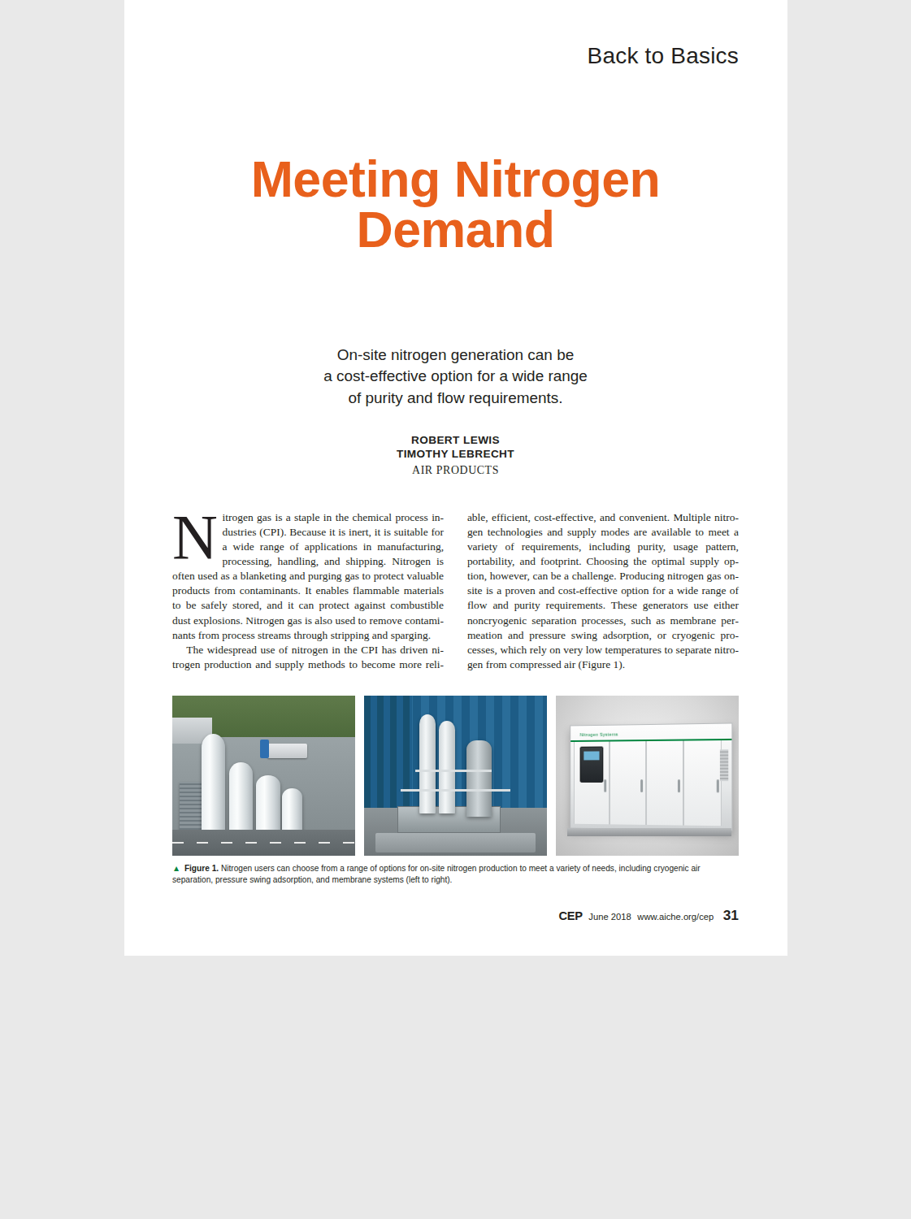Back to Basics
Meeting Nitrogen
Demand
On-site nitrogen generation can be
a cost-effective option for a wide range
of purity and flow requirements.
Robert Lewis
Timothy Lebrecht
Air Products
Nitrogen gas is a staple in the chemical process industries (CPI). Because it is inert, it is suitable for a wide range of applications in manufacturing, processing, handling, and shipping. Nitrogen is often used as a blanketing and purging gas to protect valuable products from contaminants. It enables flammable materials to be safely stored, and it can protect against combustible dust explosions. Nitrogen gas is also used to remove contaminants from process streams through stripping and sparging.
The widespread use of nitrogen in the CPI has driven nitrogen production and supply methods to become more reliable, efficient, cost-effective, and convenient. Multiple nitrogen technologies and supply modes are available to meet a variety of requirements, including purity, usage pattern, portability, and footprint. Choosing the optimal supply option, however, can be a challenge. Producing nitrogen gas on-site is a proven and cost-effective option for a wide range of flow and purity requirements. These generators use either noncryogenic separation processes, such as membrane permeation and pressure swing adsorption, or cryogenic processes, which rely on very low temperatures to separate nitrogen from compressed air (Figure 1).
Nitrogen Systems
▲ Figure 1. Nitrogen users can choose from a range of options for on-site nitrogen production to meet a variety of needs, including cryogenic air separation, pressure swing adsorption, and membrane systems (left to right).
CEP June 2018 www.aiche.org/cep 31